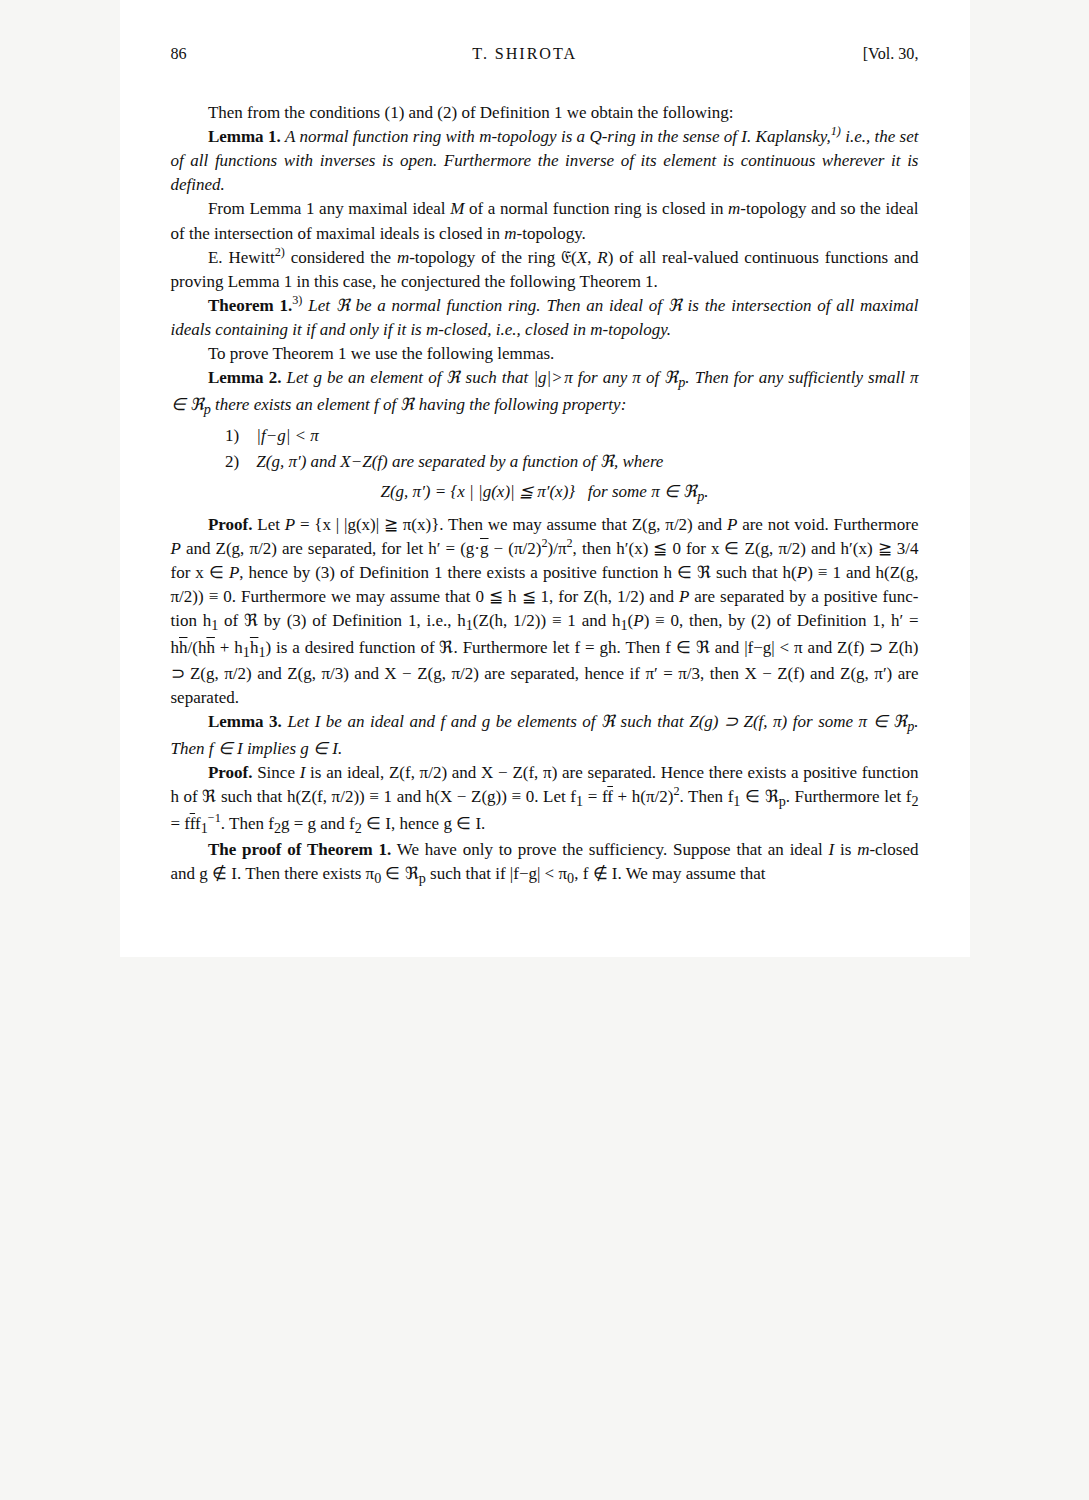86 T. Shirota [Vol. 30,
Then from the conditions (1) and (2) of Definition 1 we obtain the following:
Lemma 1. A normal function ring with m-topology is a Q-ring in the sense of I. Kaplansky,1) i.e., the set of all functions with inverses is open. Furthermore the inverse of its element is continuous wherever it is defined.
From Lemma 1 any maximal ideal M of a normal function ring is closed in m-topology and so the ideal of the intersection of maximal ideals is closed in m-topology.
E. Hewitt2) considered the m-topology of the ring 𝔈(X, R) of all real-valued continuous functions and proving Lemma 1 in this case, he conjectured the following Theorem 1.
Theorem 1.3) Let ℜ be a normal function ring. Then an ideal of ℜ is the intersection of all maximal ideals containing it if and only if it is m-closed, i.e., closed in m-topology.
To prove Theorem 1 we use the following lemmas.
Lemma 2. Let g be an element of ℜ such that |g|> π for any π of ℜp. Then for any sufficiently small π ∈ ℜp there exists an element f of ℜ having the following property:
1) |f−g| < π
2) Z(g, π′) and X−Z(f) are separated by a function of ℜ, where
Z(g, π′) = {x | |g(x)| ≦ π′(x)} for some π ∈ ℜp.
Proof. Let P = {x | |g(x)| ≧ π(x)}. Then we may assume that Z(g, π/2) and P are not void. Furthermore P and Z(g, π/2) are separated, for let h′ = (g·g − (π/2)2)/π2, then h′(x) ≦ 0 for x ∈ Z(g, π/2) and h′(x) ≧ 3/4 for x ∈ P, hence by (3) of Definition 1 there exists a positive function h ∈ ℜ such that h(P) ≡ 1 and h(Z(g, π/2)) ≡ 0. Furthermore we may assume that 0 ≦ h ≦ 1, for Z(h, 1/2) and P are separated by a positive function h1 of ℜ by (3) of Definition 1, i.e., h1(Z(h, 1/2)) ≡ 1 and h1(P) ≡ 0, then, by (2) of Definition 1, h′ = hh/(hh + h1h1) is a desired function of ℜ. Furthermore let f = gh. Then f ∈ ℜ and |f−g| < π and Z(f) ⊃ Z(h) ⊃ Z(g, π/2) and Z(g, π/3) and X − Z(g, π/2) are separated, hence if π′ = π/3, then X − Z(f) and Z(g, π′) are separated.
Lemma 3. Let I be an ideal and f and g be elements of ℜ such that Z(g) ⊃ Z(f, π) for some π ∈ ℜp. Then f ∈ I implies g ∈ I.
Proof. Since I is an ideal, Z(f, π/2) and X − Z(f, π) are separated. Hence there exists a positive function h of ℜ such that h(Z(f, π/2)) ≡ 1 and h(X − Z(g)) ≡ 0. Let f1 = ff + h(π/2)2. Then f1 ∈ ℜp. Furthermore let f2 = fff1−1. Then f2g = g and f2 ∈ I, hence g ∈ I.
The proof of Theorem 1. We have only to prove the sufficiency. Suppose that an ideal I is m-closed and g ∉ I. Then there exists π0 ∈ ℜp such that if |f−g| < π0, f ∉ I. We may assume that